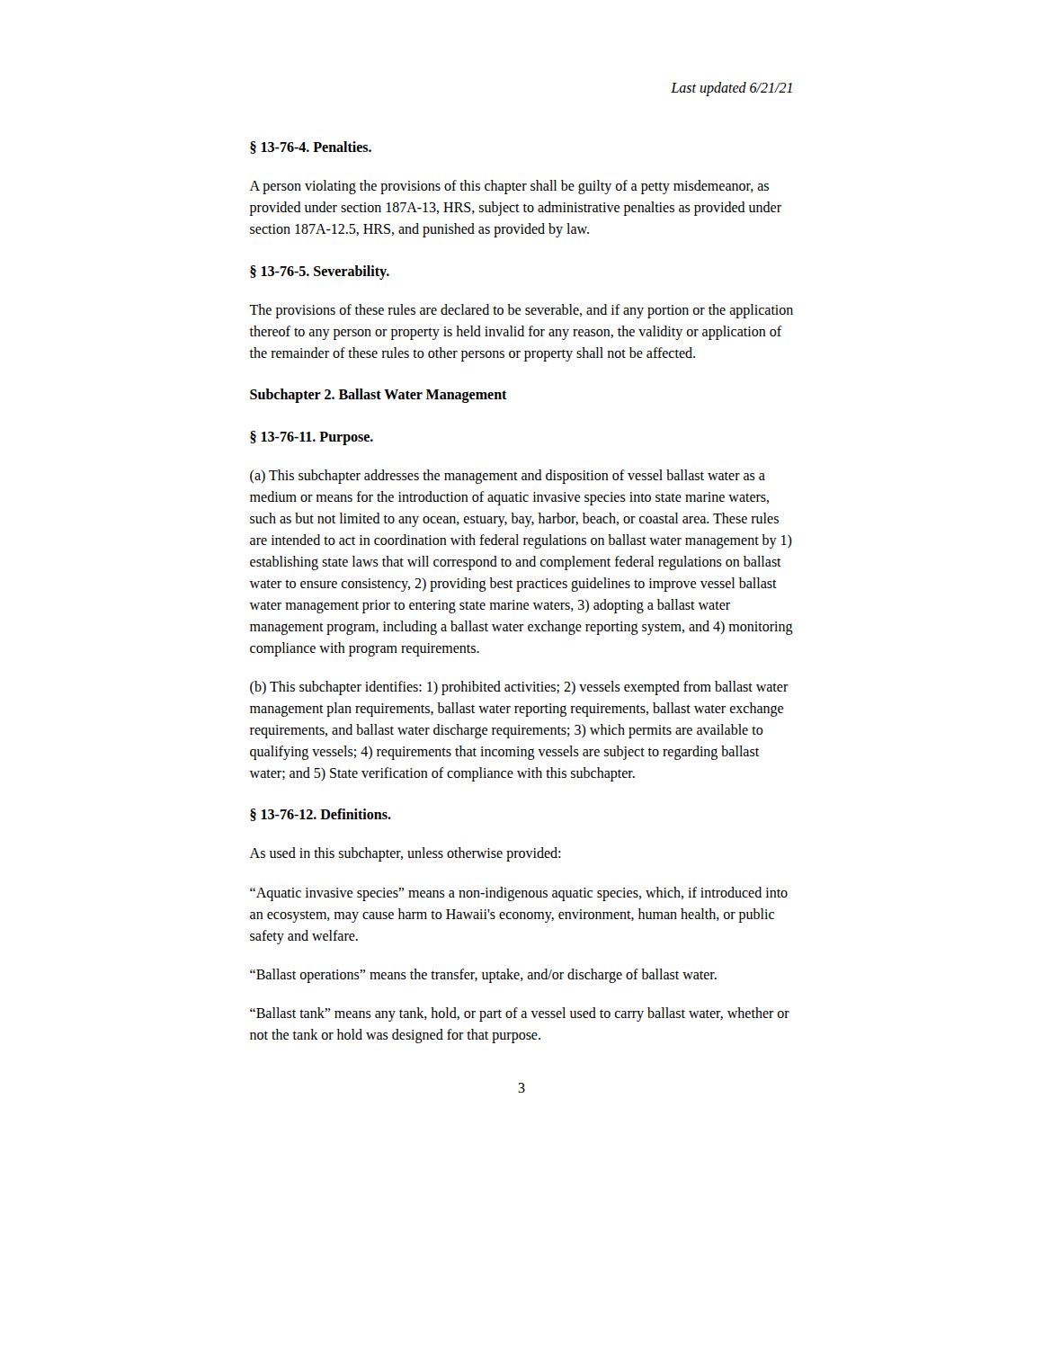Last updated 6/21/21
§ 13-76-4. Penalties.
A person violating the provisions of this chapter shall be guilty of a petty misdemeanor, as provided under section 187A-13, HRS, subject to administrative penalties as provided under section 187A-12.5, HRS, and punished as provided by law.
§ 13-76-5. Severability.
The provisions of these rules are declared to be severable, and if any portion or the application thereof to any person or property is held invalid for any reason, the validity or application of the remainder of these rules to other persons or property shall not be affected.
Subchapter 2. Ballast Water Management
§ 13-76-11. Purpose.
(a) This subchapter addresses the management and disposition of vessel ballast water as a medium or means for the introduction of aquatic invasive species into state marine waters, such as but not limited to any ocean, estuary, bay, harbor, beach, or coastal area. These rules are intended to act in coordination with federal regulations on ballast water management by 1) establishing state laws that will correspond to and complement federal regulations on ballast water to ensure consistency, 2) providing best practices guidelines to improve vessel ballast water management prior to entering state marine waters, 3) adopting a ballast water management program, including a ballast water exchange reporting system, and 4) monitoring compliance with program requirements.
(b) This subchapter identifies: 1) prohibited activities; 2) vessels exempted from ballast water management plan requirements, ballast water reporting requirements, ballast water exchange requirements, and ballast water discharge requirements; 3) which permits are available to qualifying vessels; 4) requirements that incoming vessels are subject to regarding ballast water; and 5) State verification of compliance with this subchapter.
§ 13-76-12. Definitions.
As used in this subchapter, unless otherwise provided:
“Aquatic invasive species” means a non-indigenous aquatic species, which, if introduced into an ecosystem, may cause harm to Hawaii's economy, environment, human health, or public safety and welfare.
“Ballast operations” means the transfer, uptake, and/or discharge of ballast water.
“Ballast tank” means any tank, hold, or part of a vessel used to carry ballast water, whether or not the tank or hold was designed for that purpose.
3